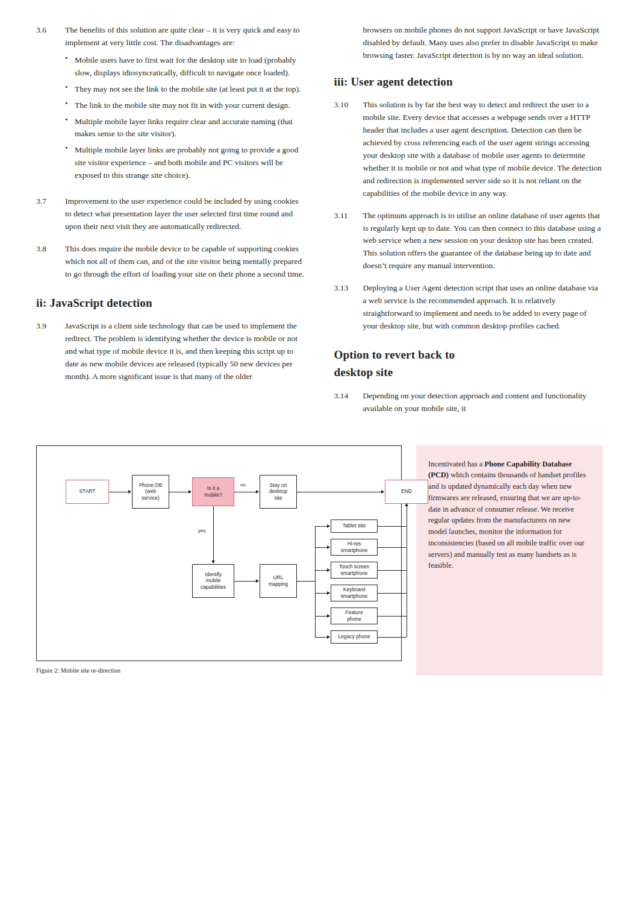3.6
The benefits of this solution are quite clear – it is very quick and easy to implement at very little cost. The disadvantages are:
Mobile users have to first wait for the desktop site to load (probably slow, displays idiosyncratically, difficult to navigate once loaded).
They may not see the link to the mobile site (at least put it at the top).
The link to the mobile site may not fit in with your current design.
Multiple mobile layer links require clear and accurate naming (that makes sense to the site visitor).
Multiple mobile layer links are probably not going to provide a good site visitor experience – and both mobile and PC visitors will be exposed to this strange site choice).
3.7
Improvement to the user experience could be included by using cookies to detect what presentation layer the user selected first time round and upon their next visit they are automatically redirected.
3.8
This does require the mobile device to be capable of supporting cookies which not all of them can, and of the site visitor being mentally prepared to go through the effort of loading your site on their phone a second time.
ii: JavaScript detection
3.9
JavaScript is a client side technology that can be used to implement the redirect. The problem is identifying whether the device is mobile or not and what type of mobile device it is, and then keeping this script up to date as new mobile devices are released (typically 50 new devices per month). A more significant issue is that many of the older
browsers on mobile phones do not support JavaScript or have JavaScript disabled by default. Many uses also prefer to disable JavaScript to make browsing faster. JavaScript detection is by no way an ideal solution.
iii: User agent detection
3.10
This solution is by far the best way to detect and redirect the user to a mobile site. Every device that accesses a webpage sends over a HTTP header that includes a user agent description. Detection can then be achieved by cross referencing each of the user agent strings accessing your desktop site with a database of mobile user agents to determine whether it is mobile or not and what type of mobile device. The detection and redirection is implemented server side so it is not reliant on the capabilities of the mobile device in any way.
3.11
The optimum approach is to utilise an online database of user agents that is regularly kept up to date. You can then connect to this database using a web service when a new session on your desktop site has been created. This solution offers the guarantee of the database being up to date and doesn’t require any manual intervention.
3.13
Deploying a User Agent detection script that uses an online database via a web service is the recommended approach. It is relatively straightforward to implement and needs to be added to every page of your desktop site, but with common desktop profiles cached.
Option to revert back to
desktop site
3.14
Depending on your detection approach and content and functionality available on your mobile site, it
START
Phone DB
(web
service)
Is it a
mobile?
Stay on
desktop
site
END
Identify
mobile
capabilities
URL
mapping
Tablet site
Hi-res
smartphone
Touch screen
smartphone
Keyboard
smartphone
Feature
phone
Legacy phone
no
yes
Figure 2: Mobile site re-direction
Incentivated has a Phone Capability Database (PCD) which contains thousands of handset profiles and is updated dynamically each day when new firmwares are released, ensuring that we are up-to-date in advance of consumer release. We receive regular updates from the manufacturers on new model launches, monitor the information for inconsistencies (based on all mobile traffic over our servers) and manually test as many handsets as is feasible.